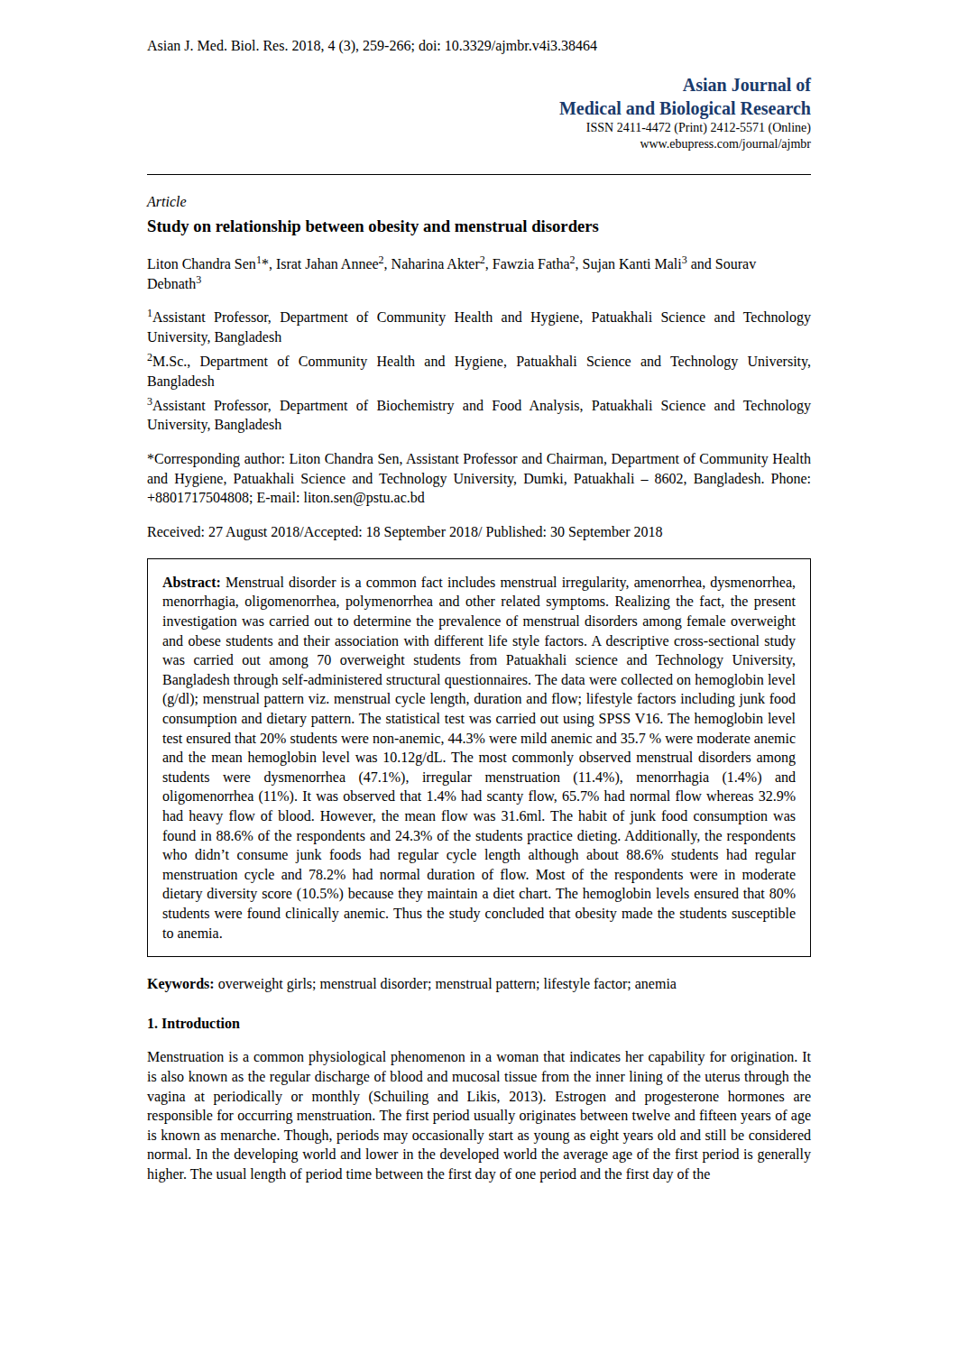Asian J. Med. Biol. Res. 2018, 4 (3), 259-266; doi: 10.3329/ajmbr.v4i3.38464
Asian Journal of
Medical and Biological Research
ISSN 2411-4472 (Print) 2412-5571 (Online)
www.ebupress.com/journal/ajmbr
Article
Study on relationship between obesity and menstrual disorders
Liton Chandra Sen1*, Israt Jahan Annee2, Naharina Akter2, Fawzia Fatha2, Sujan Kanti Mali3 and Sourav Debnath3
1Assistant Professor, Department of Community Health and Hygiene, Patuakhali Science and Technology University, Bangladesh
2M.Sc., Department of Community Health and Hygiene, Patuakhali Science and Technology University, Bangladesh
3Assistant Professor, Department of Biochemistry and Food Analysis, Patuakhali Science and Technology University, Bangladesh
*Corresponding author: Liton Chandra Sen, Assistant Professor and Chairman, Department of Community Health and Hygiene, Patuakhali Science and Technology University, Dumki, Patuakhali – 8602, Bangladesh. Phone: +8801717504808; E-mail: liton.sen@pstu.ac.bd
Received: 27 August 2018/Accepted: 18 September 2018/ Published: 30 September 2018
Abstract: Menstrual disorder is a common fact includes menstrual irregularity, amenorrhea, dysmenorrhea, menorrhagia, oligomenorrhea, polymenorrhea and other related symptoms. Realizing the fact, the present investigation was carried out to determine the prevalence of menstrual disorders among female overweight and obese students and their association with different life style factors. A descriptive cross-sectional study was carried out among 70 overweight students from Patuakhali science and Technology University, Bangladesh through self-administered structural questionnaires. The data were collected on hemoglobin level (g/dl); menstrual pattern viz. menstrual cycle length, duration and flow; lifestyle factors including junk food consumption and dietary pattern. The statistical test was carried out using SPSS V16. The hemoglobin level test ensured that 20% students were non-anemic, 44.3% were mild anemic and 35.7 % were moderate anemic and the mean hemoglobin level was 10.12g/dL. The most commonly observed menstrual disorders among students were dysmenorrhea (47.1%), irregular menstruation (11.4%), menorrhagia (1.4%) and oligomenorrhea (11%). It was observed that 1.4% had scanty flow, 65.7% had normal flow whereas 32.9% had heavy flow of blood. However, the mean flow was 31.6ml. The habit of junk food consumption was found in 88.6% of the respondents and 24.3% of the students practice dieting. Additionally, the respondents who didn’t consume junk foods had regular cycle length although about 88.6% students had regular menstruation cycle and 78.2% had normal duration of flow. Most of the respondents were in moderate dietary diversity score (10.5%) because they maintain a diet chart. The hemoglobin levels ensured that 80% students were found clinically anemic. Thus the study concluded that obesity made the students susceptible to anemia.
Keywords: overweight girls; menstrual disorder; menstrual pattern; lifestyle factor; anemia
1. Introduction
Menstruation is a common physiological phenomenon in a woman that indicates her capability for origination. It is also known as the regular discharge of blood and mucosal tissue from the inner lining of the uterus through the vagina at periodically or monthly (Schuiling and Likis, 2013). Estrogen and progesterone hormones are responsible for occurring menstruation. The first period usually originates between twelve and fifteen years of age is known as menarche. Though, periods may occasionally start as young as eight years old and still be considered normal. In the developing world and lower in the developed world the average age of the first period is generally higher. The usual length of period time between the first day of one period and the first day of the